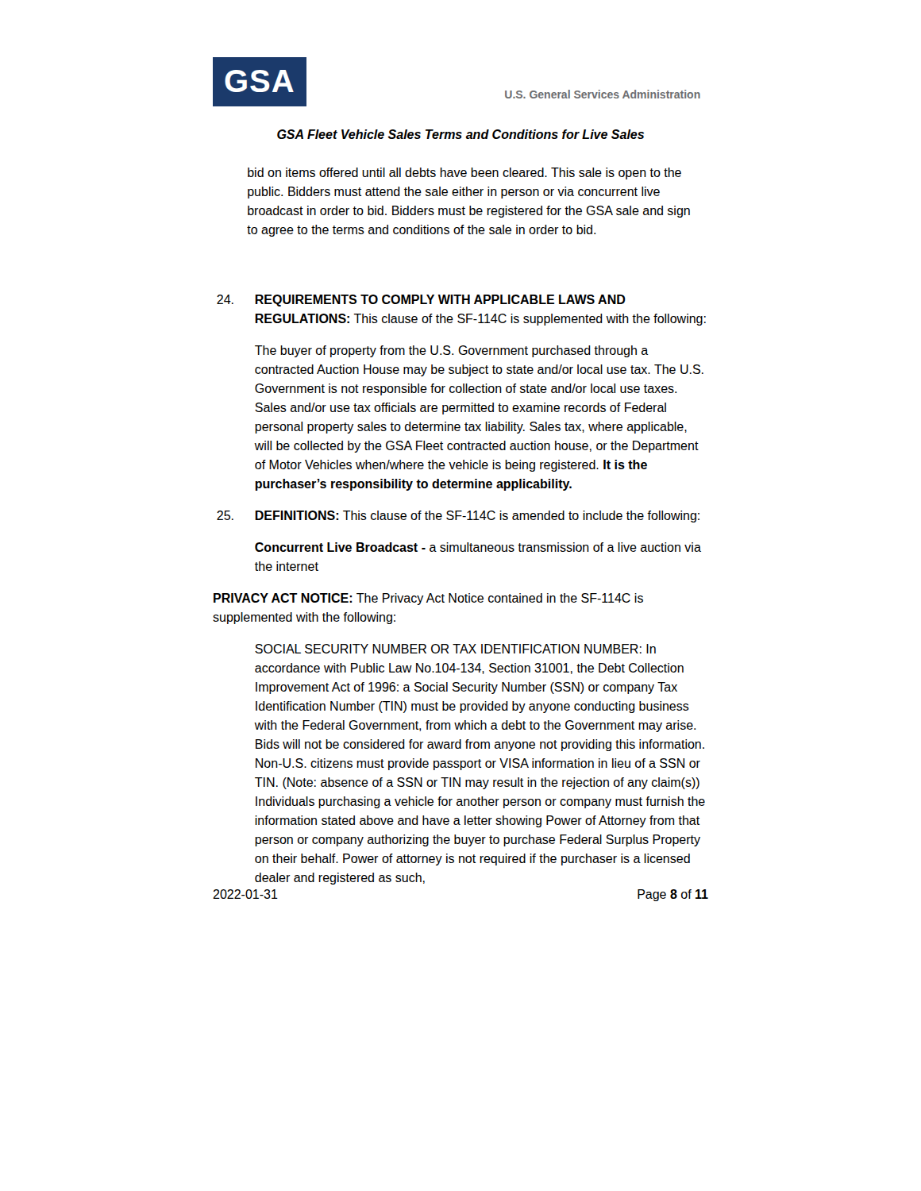GSA
U.S. General Services Administration
GSA Fleet Vehicle Sales Terms and Conditions for Live Sales
bid on items offered until all debts have been cleared. This sale is open to the public. Bidders must attend the sale either in person or via concurrent live broadcast in order to bid. Bidders must be registered for the GSA sale and sign to agree to the terms and conditions of the sale in order to bid.
24. REQUIREMENTS TO COMPLY WITH APPLICABLE LAWS AND REGULATIONS: This clause of the SF-114C is supplemented with the following:
The buyer of property from the U.S. Government purchased through a contracted Auction House may be subject to state and/or local use tax. The U.S. Government is not responsible for collection of state and/or local use taxes. Sales and/or use tax officials are permitted to examine records of Federal personal property sales to determine tax liability. Sales tax, where applicable, will be collected by the GSA Fleet contracted auction house, or the Department of Motor Vehicles when/where the vehicle is being registered. It is the purchaser’s responsibility to determine applicability.
25. DEFINITIONS: This clause of the SF-114C is amended to include the following:
Concurrent Live Broadcast - a simultaneous transmission of a live auction via the internet
PRIVACY ACT NOTICE: The Privacy Act Notice contained in the SF-114C is supplemented with the following:
SOCIAL SECURITY NUMBER OR TAX IDENTIFICATION NUMBER: In accordance with Public Law No.104-134, Section 31001, the Debt Collection Improvement Act of 1996: a Social Security Number (SSN) or company Tax Identification Number (TIN) must be provided by anyone conducting business with the Federal Government, from which a debt to the Government may arise. Bids will not be considered for award from anyone not providing this information. Non-U.S. citizens must provide passport or VISA information in lieu of a SSN or TIN. (Note: absence of a SSN or TIN may result in the rejection of any claim(s)) Individuals purchasing a vehicle for another person or company must furnish the information stated above and have a letter showing Power of Attorney from that person or company authorizing the buyer to purchase Federal Surplus Property on their behalf. Power of attorney is not required if the purchaser is a licensed dealer and registered as such,
2022-01-31 Page 8 of 11